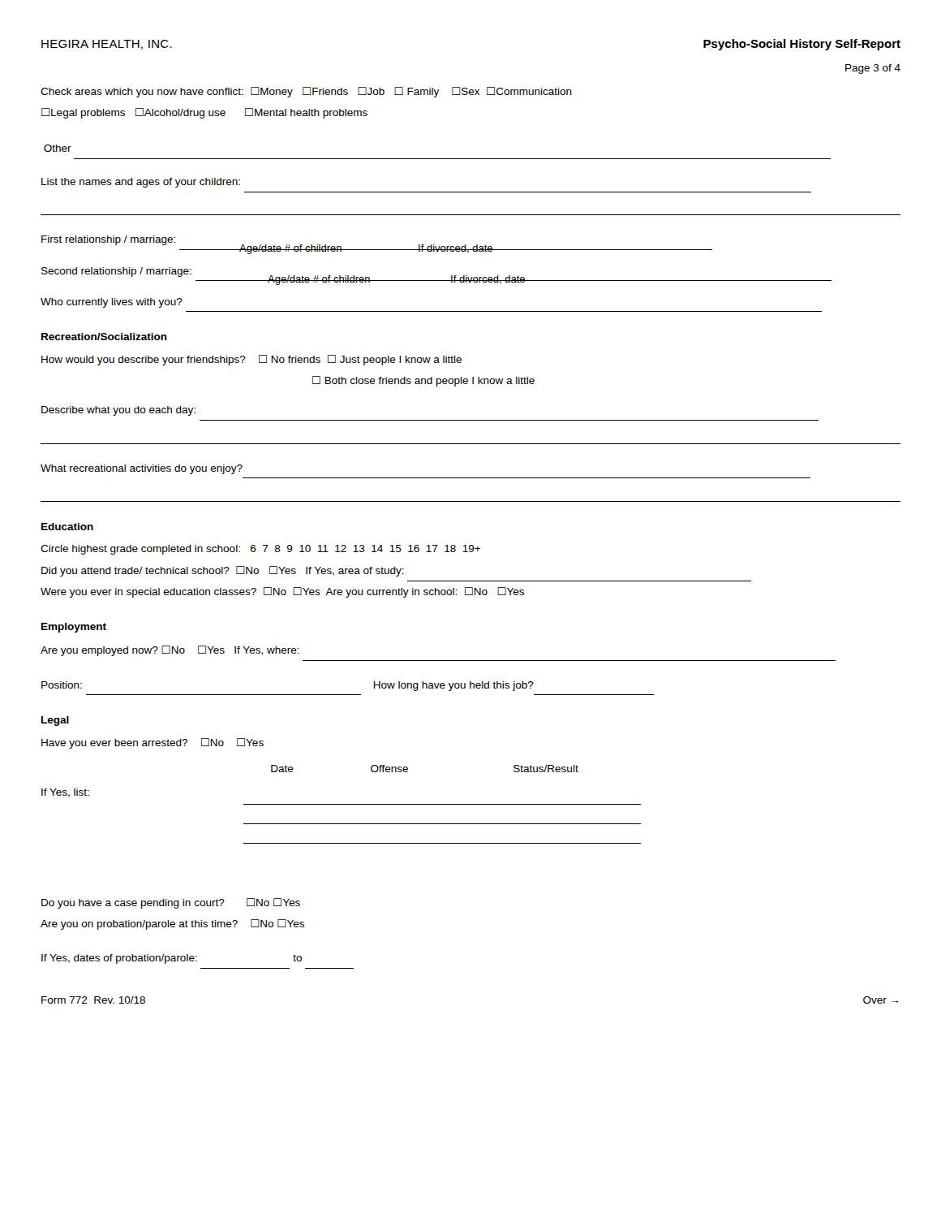HEGIRA HEALTH, INC.
Psycho-Social History Self-Report
Page 3 of 4
Check areas which you now have conflict: ☐Money ☐Friends ☐Job ☐ Family ☐Sex ☐Communication
☐Legal problems ☐Alcohol/drug use ☐Mental health problems
Other
List the names and ages of your children:
First relationship / marriage:
Age/date # of children If divorced, date
Second relationship / marriage:
Age/date # of children If divorced, date
Who currently lives with you?
Recreation/Socialization
How would you describe your friendships? ☐ No friends ☐ Just people I know a little
☐ Both close friends and people I know a little
Describe what you do each day:
What recreational activities do you enjoy?
Education
Circle highest grade completed in school: 6 7 8 9 10 11 12 13 14 15 16 17 18 19+
Did you attend trade/ technical school? ☐No ☐Yes If Yes, area of study:
Were you ever in special education classes? ☐No ☐Yes Are you currently in school: ☐No ☐Yes
Employment
Are you employed now? ☐No ☐Yes If Yes, where:
Position: How long have you held this job?
Legal
Have you ever been arrested? ☐No ☐Yes
| | Date | Offense | Status/Result |
| If Yes, list: | | | |
Do you have a case pending in court? ☐No ☐Yes
Are you on probation/parole at this time? ☐No ☐Yes
If Yes, dates of probation/parole: to
Form 772 Rev. 10/18
Over →